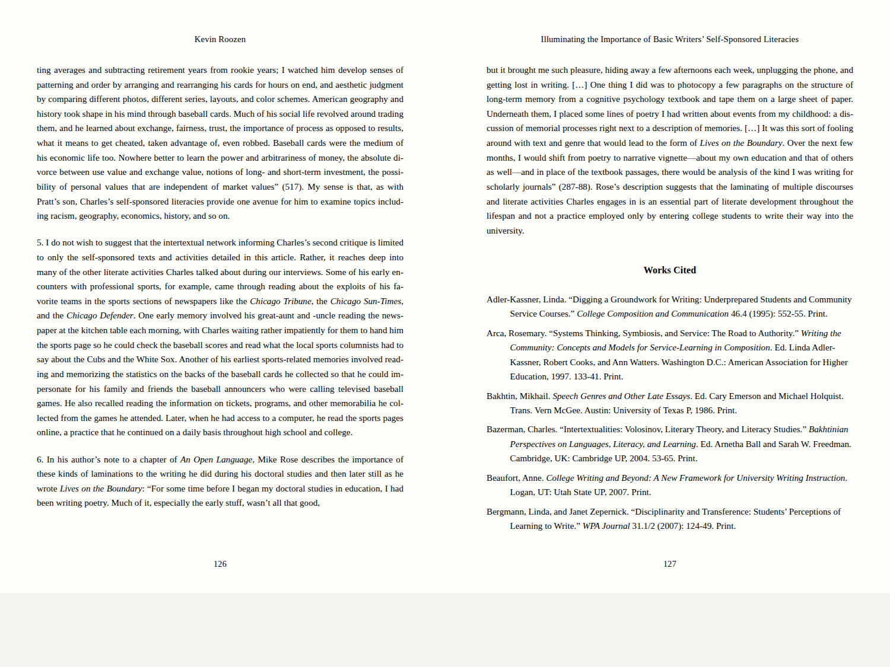Kevin Roozen
ting averages and subtracting retirement years from rookie years; I watched him develop senses of patterning and order by arranging and rearranging his cards for hours on end, and aesthetic judgment by comparing different photos, different series, layouts, and color schemes. American geography and history took shape in his mind through baseball cards. Much of his social life revolved around trading them, and he learned about exchange, fairness, trust, the importance of process as opposed to results, what it means to get cheated, taken advantage of, even robbed. Baseball cards were the medium of his economic life too. Nowhere better to learn the power and arbitrariness of money, the absolute divorce between use value and exchange value, notions of long- and short-term investment, the possibility of personal values that are independent of market values” (517). My sense is that, as with Pratt’s son, Charles’s self-sponsored literacies provide one avenue for him to examine topics including racism, geography, economics, history, and so on.
5. I do not wish to suggest that the intertextual network informing Charles’s second critique is limited to only the self-sponsored texts and activities detailed in this article. Rather, it reaches deep into many of the other literate activities Charles talked about during our interviews. Some of his early encounters with professional sports, for example, came through reading about the exploits of his favorite teams in the sports sections of newspapers like the Chicago Tribune, the Chicago Sun-Times, and the Chicago Defender. One early memory involved his great-aunt and -uncle reading the newspaper at the kitchen table each morning, with Charles waiting rather impatiently for them to hand him the sports page so he could check the baseball scores and read what the local sports columnists had to say about the Cubs and the White Sox. Another of his earliest sports-related memories involved reading and memorizing the statistics on the backs of the baseball cards he collected so that he could impersonate for his family and friends the baseball announcers who were calling televised baseball games. He also recalled reading the information on tickets, programs, and other memorabilia he collected from the games he attended. Later, when he had access to a computer, he read the sports pages online, a practice that he continued on a daily basis throughout high school and college.
6. In his author’s note to a chapter of An Open Language, Mike Rose describes the importance of these kinds of laminations to the writing he did during his doctoral studies and then later still as he wrote Lives on the Boundary: “For some time before I began my doctoral studies in education, I had been writing poetry. Much of it, especially the early stuff, wasn’t all that good,
126
Illuminating the Importance of Basic Writers’ Self-Sponsored Literacies
but it brought me such pleasure, hiding away a few afternoons each week, unplugging the phone, and getting lost in writing. […] One thing I did was to photocopy a few paragraphs on the structure of long-term memory from a cognitive psychology textbook and tape them on a large sheet of paper. Underneath them, I placed some lines of poetry I had written about events from my childhood: a discussion of memorial processes right next to a description of memories. […] It was this sort of fooling around with text and genre that would lead to the form of Lives on the Boundary. Over the next few months, I would shift from poetry to narrative vignette—about my own education and that of others as well—and in place of the textbook passages, there would be analysis of the kind I was writing for scholarly journals” (287-88). Rose’s description suggests that the laminating of multiple discourses and literate activities Charles engages in is an essential part of literate development throughout the lifespan and not a practice employed only by entering college students to write their way into the university.
Works Cited
Adler-Kassner, Linda. “Digging a Groundwork for Writing: Underprepared Students and Community Service Courses.” College Composition and Communication 46.4 (1995): 552-55. Print.
Arca, Rosemary. “Systems Thinking, Symbiosis, and Service: The Road to Authority.” Writing the Community: Concepts and Models for Service-Learning in Composition. Ed. Linda Adler-Kassner, Robert Cooks, and Ann Watters. Washington D.C.: American Association for Higher Education, 1997. 133-41. Print.
Bakhtin, Mikhail. Speech Genres and Other Late Essays. Ed. Cary Emerson and Michael Holquist. Trans. Vern McGee. Austin: University of Texas P, 1986. Print.
Bazerman, Charles. “Intertextualities: Volosinov, Literary Theory, and Literacy Studies.” Bakhtinian Perspectives on Languages, Literacy, and Learning. Ed. Arnetha Ball and Sarah W. Freedman. Cambridge, UK: Cambridge UP, 2004. 53-65. Print.
Beaufort, Anne. College Writing and Beyond: A New Framework for University Writing Instruction. Logan, UT: Utah State UP, 2007. Print.
Bergmann, Linda, and Janet Zepernick. “Disciplinarity and Transference: Students’ Perceptions of Learning to Write.” WPA Journal 31.1/2 (2007): 124-49. Print.
127